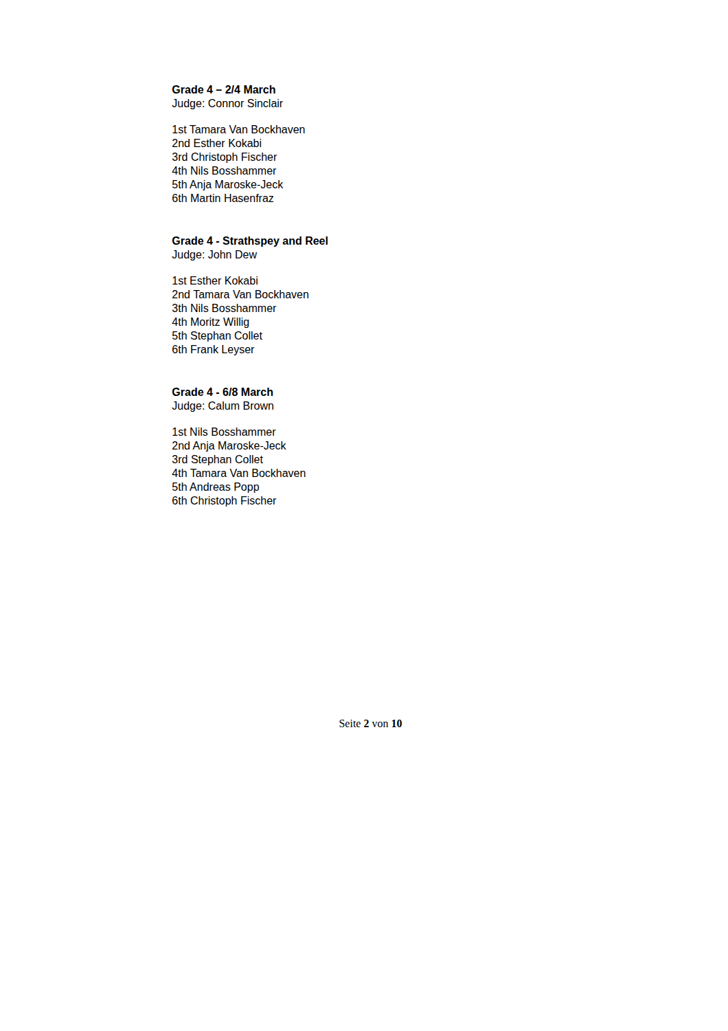Grade 4 – 2/4 March
Judge: Connor Sinclair
1st Tamara Van Bockhaven
2nd Esther Kokabi
3rd Christoph Fischer
4th Nils Bosshammer
5th Anja Maroske-Jeck
6th Martin Hasenfraz
Grade 4 - Strathspey and Reel
Judge: John Dew
1st Esther Kokabi
2nd Tamara Van Bockhaven
3th Nils Bosshammer
4th Moritz Willig
5th Stephan Collet
6th Frank Leyser
Grade 4 - 6/8 March
Judge: Calum Brown
1st Nils Bosshammer
2nd Anja Maroske-Jeck
3rd Stephan Collet
4th Tamara Van Bockhaven
5th Andreas Popp
6th Christoph Fischer
Seite 2 von 10